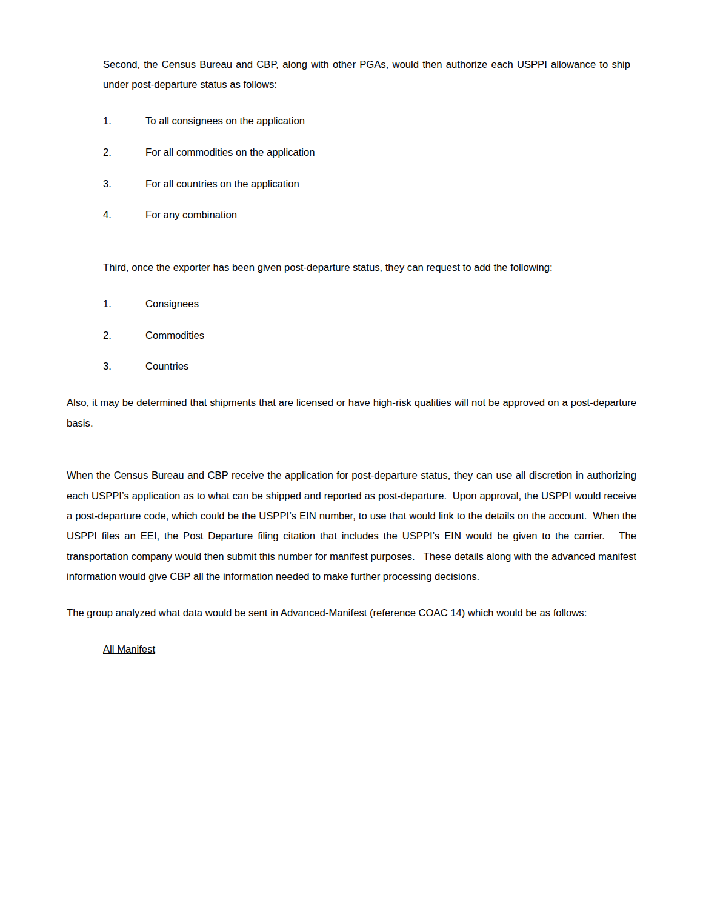Second, the Census Bureau and CBP, along with other PGAs, would then authorize each USPPI allowance to ship under post-departure status as follows:
To all consignees on the application
For all commodities on the application
For all countries on the application
For any combination
Third, once the exporter has been given post-departure status, they can request to add the following:
Consignees
Commodities
Countries
Also, it may be determined that shipments that are licensed or have high-risk qualities will not be approved on a post-departure basis.
When the Census Bureau and CBP receive the application for post-departure status, they can use all discretion in authorizing each USPPI’s application as to what can be shipped and reported as post-departure. Upon approval, the USPPI would receive a post-departure code, which could be the USPPI’s EIN number, to use that would link to the details on the account. When the USPPI files an EEI, the Post Departure filing citation that includes the USPPI’s EIN would be given to the carrier. The transportation company would then submit this number for manifest purposes. These details along with the advanced manifest information would give CBP all the information needed to make further processing decisions.
The group analyzed what data would be sent in Advanced-Manifest (reference COAC 14) which would be as follows:
All Manifest